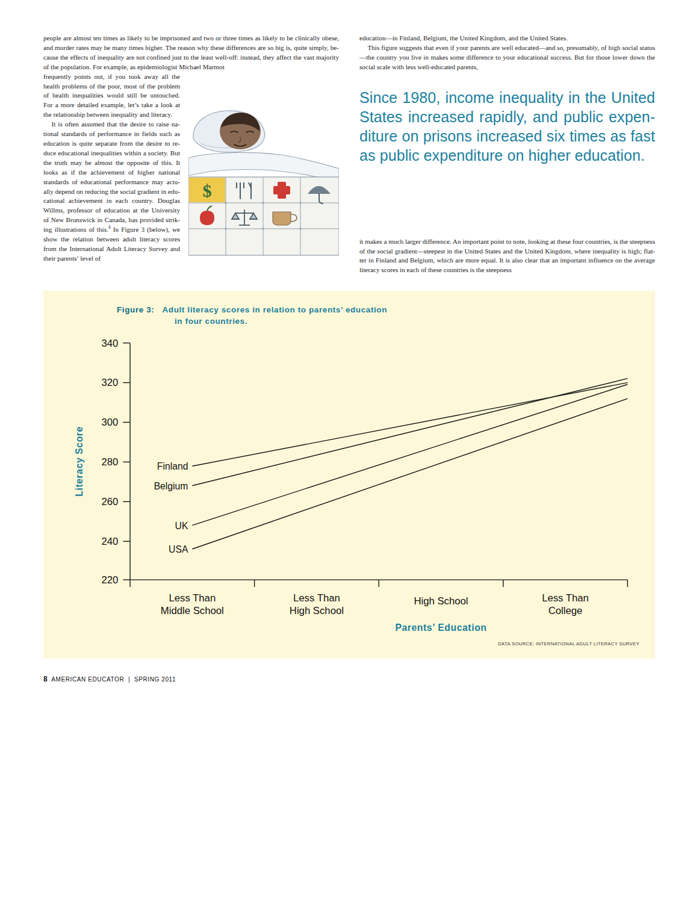people are almost ten times as likely to be imprisoned and two or three times as likely to be clinically obese, and murder rates may be many times higher. The reason why these differences are so big is, quite simply, because the effects of inequality are not confined just to the least well-off: instead, they affect the vast majority of the population. For example, as epidemiologist Michael Marmot
$
frequently points out, if you took away all the health problems of the poor, most of the problem of health inequalities would still be untouched. For a more detailed example, let’s take a look at the relationship between inequality and literacy.
It is often assumed that the desire to raise national standards of performance in fields such as education is quite separate from the desire to reduce educational inequalities within a society. But the truth may be almost the opposite of this. It looks as if the achievement of higher national standards of educational performance may actually depend on reducing the social gradient in educational achievement in each country. Douglas Willms, professor of education at the University of New Brunswick in Canada, has provided striking illustrations of this.4 In Figure 3 (below), we show the relation between adult literacy scores from the International Adult Literacy Survey and their parents’ level of
education—in Finland, Belgium, the United Kingdom, and the United States.
This figure suggests that even if your parents are well educated—and so, presumably, of high social status—the country you live in makes some difference to your educational success. But for those lower down the social scale with less well-educated parents,
Since 1980, income inequality in the United States increased rapidly, and public expenditure on prisons increased six times as fast as public expenditure on higher education.
it makes a much larger difference. An important point to note, looking at these four countries, is the steepness of the social gradient—steepest in the United States and the United Kingdom, where inequality is high; flatter in Finland and Belgium, which are more equal. It is also clear that an important influence on the average literacy scores in each of these countries is the steepness
Figure 3: Adult literacy scores in relation to parents’ education
in four countries.
340 320 300 280 260 240 220 Less Than Middle School Less Than High School High School Less Than College College and Higher Finland Belgium UK USA Parents’ Education Literacy Score
DATA SOURCE: INTERNATIONAL ADULT LITERACY SURVEY
8 AMERICAN EDUCATOR | SPRING 2011